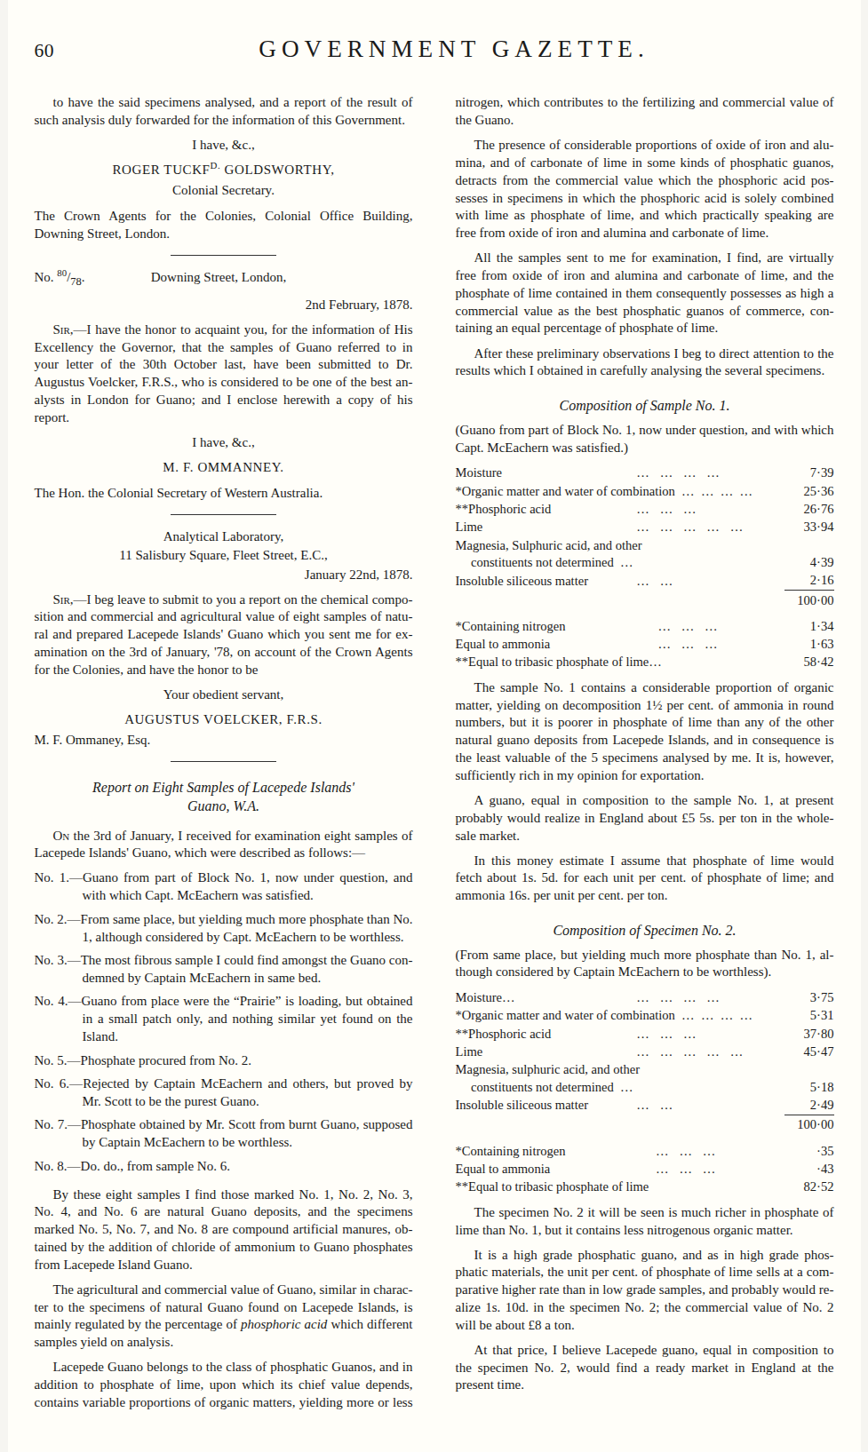60
Government Gazette.
to have the said specimens analysed, and a report of the result of such analysis duly forwarded for the information of this Government.
I have, &c.,
ROGER TUCKFD. GOLDSWORTHY,
Colonial Secretary.
The Crown Agents for the Colonies, Colonial Office Building, Downing Street, London.
No. 80/78. Downing Street, London,
2nd February, 1878.
Sir,—I have the honor to acquaint you, for the information of His Excellency the Governor, that the samples of Guano referred to in your letter of the 30th October last, have been submitted to Dr. Augustus Voelcker, F.R.S., who is considered to be one of the best analysts in London for Guano; and I enclose herewith a copy of his report.
I have, &c.,
M. F. OMMANNEY.
The Hon. the Colonial Secretary of Western Australia.
Analytical Laboratory,
11 Salisbury Square, Fleet Street, E.C.,
January 22nd, 1878.
Sir,—I beg leave to submit to you a report on the chemical composition and commercial and agricultural value of eight samples of natural and prepared Lacepede Islands' Guano which you sent me for examination on the 3rd of January, '78, on account of the Crown Agents for the Colonies, and have the honor to be
Your obedient servant,
AUGUSTUS VOELCKER, F.R.S.
M. F. Ommaney, Esq.
Report on Eight Samples of Lacepede Islands'
Guano, W.A.
On the 3rd of January, I received for examination eight samples of Lacepede Islands' Guano, which were described as follows:—
No. 1.—Guano from part of Block No. 1, now under question, and with which Capt. McEachern was satisfied.
No. 2.—From same place, but yielding much more phosphate than No. 1, although considered by Capt. McEachern to be worthless.
No. 3.—The most fibrous sample I could find amongst the Guano condemned by Captain McEachern in same bed.
No. 4.—Guano from place were the “Prairie” is loading, but obtained in a small patch only, and nothing similar yet found on the Island.
No. 5.—Phosphate procured from No. 2.
No. 6.—Rejected by Captain McEachern and others, but proved by Mr. Scott to be the purest Guano.
No. 7.—Phosphate obtained by Mr. Scott from burnt Guano, supposed by Captain McEachern to be worthless.
No. 8.—Do. do., from sample No. 6.
By these eight samples I find those marked No. 1, No. 2, No. 3, No. 4, and No. 6 are natural Guano deposits, and the specimens marked No. 5, No. 7, and No. 8 are compound artificial manures, obtained by the addition of chloride of ammonium to Guano phosphates from Lacepede Island Guano.
The agricultural and commercial value of Guano, similar in character to the specimens of natural Guano found on Lacepede Islands, is mainly regulated by the percentage of phosphoric acid which different samples yield on analysis.
Lacepede Guano belongs to the class of phosphatic Guanos, and in addition to phosphate of lime, upon which its chief value depends, contains variable proportions of organic matters, yielding more or less nitrogen, which contributes to the fertilizing and commercial value of the Guano.
The presence of considerable proportions of oxide of iron and alumina, and of carbonate of lime in some kinds of phosphatic guanos, detracts from the commercial value which the phosphoric acid possesses in specimens in which the phosphoric acid is solely combined with lime as phosphate of lime, and which practically speaking are free from oxide of iron and alumina and carbonate of lime.
All the samples sent to me for examination, I find, are virtually free from oxide of iron and alumina and carbonate of lime, and the phosphate of lime contained in them consequently possesses as high a commercial value as the best phosphatic guanos of commerce, containing an equal percentage of phosphate of lime.
After these preliminary observations I beg to direct attention to the results which I obtained in carefully analysing the several specimens.
Composition of Sample No. 1.
(Guano from part of Block No. 1, now under question, and with which Capt. McEachern was satisfied.)
| Moisture | … … … … | 7·39 |
| *Organic matter and water of combination … … … … | 25·36 |
| **Phosphoric acid | … … … | 26·76 |
| Lime | … … … … … | 33·94 |
| Magnesia, Sulphuric acid, and other constituents not determined … | 4·39 |
| Insoluble siliceous matter | … … | 2·16 |
| | | 100·00 |
| *Containing nitrogen | … … … | 1·34 |
| Equal to ammonia | … … … | 1·63 |
| **Equal to tribasic phosphate of lime… | 58·42 |
The sample No. 1 contains a considerable proportion of organic matter, yielding on decomposition 1½ per cent. of ammonia in round numbers, but it is poorer in phosphate of lime than any of the other natural guano deposits from Lacepede Islands, and in consequence is the least valuable of the 5 specimens analysed by me. It is, however, sufficiently rich in my opinion for exportation.
A guano, equal in composition to the sample No. 1, at present probably would realize in England about £5 5s. per ton in the wholesale market.
In this money estimate I assume that phosphate of lime would fetch about 1s. 5d. for each unit per cent. of phosphate of lime; and ammonia 16s. per unit per cent. per ton.
Composition of Specimen No. 2.
(From same place, but yielding much more phosphate than No. 1, although considered by Captain McEachern to be worthless).
| Moisture… | … … … … | 3·75 |
| *Organic matter and water of combination … … … … | 5·31 |
| **Phosphoric acid | … … … | 37·80 |
| Lime | … … … … … | 45·47 |
| Magnesia, sulphuric acid, and other constituents not determined … | 5·18 |
| Insoluble siliceous matter | … … | 2·49 |
| | | 100·00 |
| *Containing nitrogen | … … … | ·35 |
| Equal to ammonia | … … … | ·43 |
| **Equal to tribasic phosphate of lime | 82·52 |
The specimen No. 2 it will be seen is much richer in phosphate of lime than No. 1, but it contains less nitrogenous organic matter.
It is a high grade phosphatic guano, and as in high grade phosphatic materials, the unit per cent. of phosphate of lime sells at a comparative higher rate than in low grade samples, and probably would realize 1s. 10d. in the specimen No. 2; the commercial value of No. 2 will be about £8 a ton.
At that price, I believe Lacepede guano, equal in composition to the specimen No. 2, would find a ready market in England at the present time.